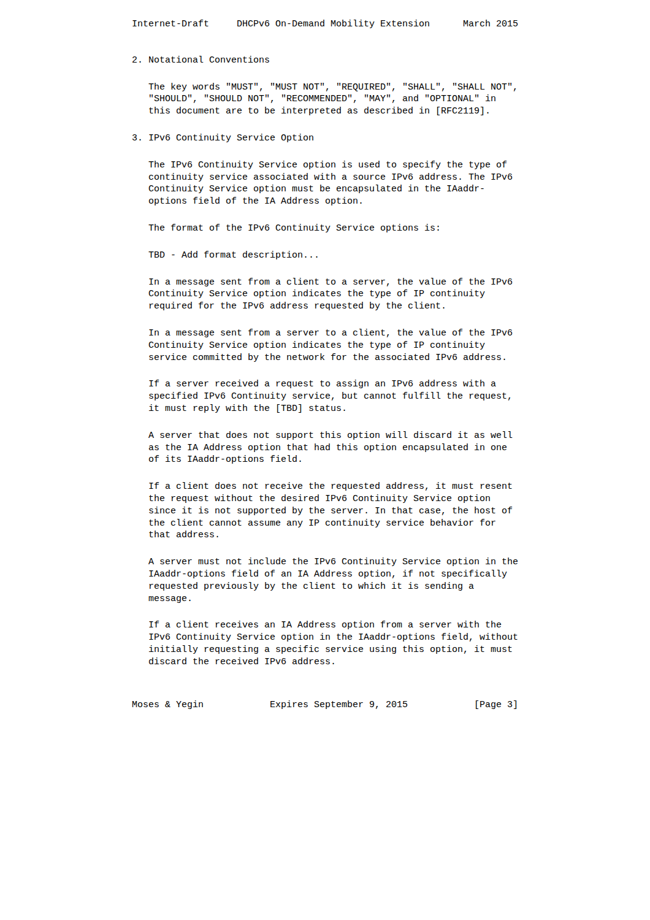Internet-Draft DHCPv6 On-Demand Mobility Extension March 2015
2. Notational Conventions
The key words "MUST", "MUST NOT", "REQUIRED", "SHALL", "SHALL NOT", "SHOULD", "SHOULD NOT", "RECOMMENDED", "MAY", and "OPTIONAL" in this document are to be interpreted as described in [RFC2119].
3. IPv6 Continuity Service Option
The IPv6 Continuity Service option is used to specify the type of continuity service associated with a source IPv6 address. The IPv6 Continuity Service option must be encapsulated in the IAaddr-options field of the IA Address option.
The format of the IPv6 Continuity Service options is:
TBD - Add format description...
In a message sent from a client to a server, the value of the IPv6 Continuity Service option indicates the type of IP continuity required for the IPv6 address requested by the client.
In a message sent from a server to a client, the value of the IPv6 Continuity Service option indicates the type of IP continuity service committed by the network for the associated IPv6 address.
If a server received a request to assign an IPv6 address with a specified IPv6 Continuity service, but cannot fulfill the request, it must reply with the [TBD] status.
A server that does not support this option will discard it as well as the IA Address option that had this option encapsulated in one of its IAaddr-options field.
If a client does not receive the requested address, it must resent the request without the desired IPv6 Continuity Service option since it is not supported by the server. In that case, the host of the client cannot assume any IP continuity service behavior for that address.
A server must not include the IPv6 Continuity Service option in the IAaddr-options field of an IA Address option, if not specifically requested previously by the client to which it is sending a message.
If a client receives an IA Address option from a server with the IPv6 Continuity Service option in the IAaddr-options field, without initially requesting a specific service using this option, it must discard the received IPv6 address.
Moses & Yegin Expires September 9, 2015 [Page 3]